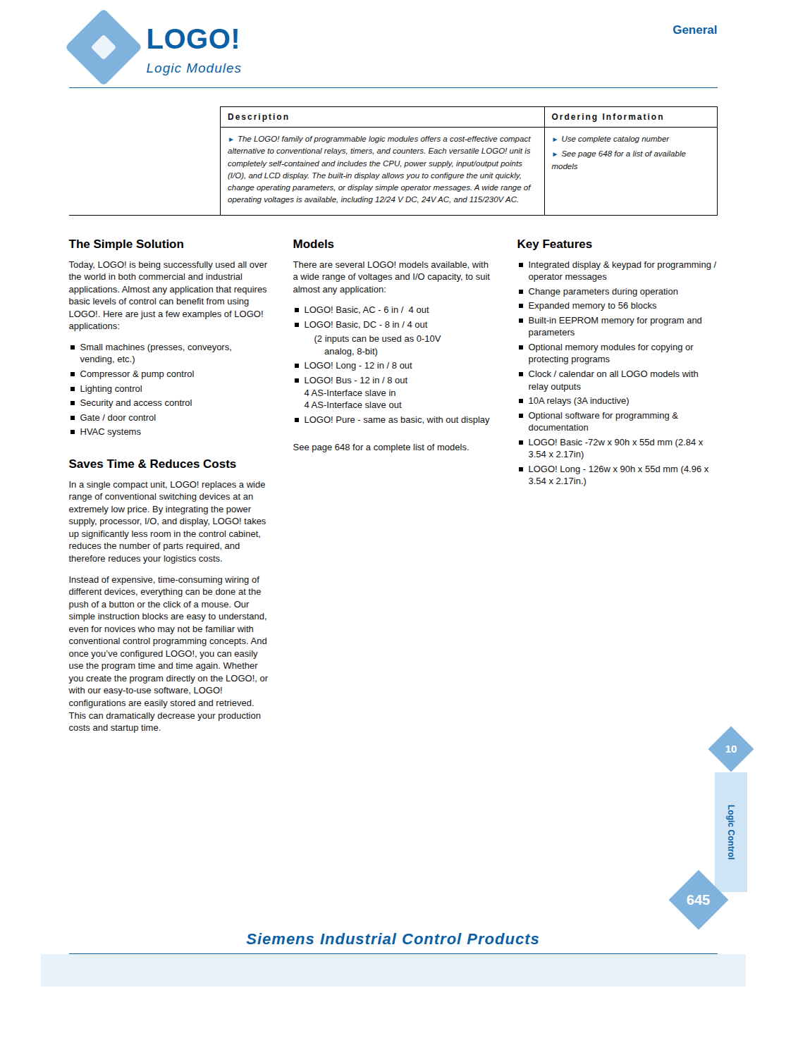LOGO!
General
Logic Modules
| | Description | Ordering Information |
| --- | --- | --- |
| | ► The LOGO! family of programmable logic modules offers a cost-effective compact alternative to conventional relays, timers, and counters. Each versatile LOGO! unit is completely self-contained and includes the CPU, power supply, input/output points (I/O), and LCD display. The built-in display allows you to configure the unit quickly, change operating parameters, or display simple operator messages. A wide range of operating voltages is available, including 12/24 V DC, 24V AC, and 115/230V AC. | ► Use complete catalog number ► See page 648 for a list of available models |
The Simple Solution
Today, LOGO! is being successfully used all over the world in both commercial and industrial applications. Almost any application that requires basic levels of control can benefit from using LOGO!. Here are just a few examples of LOGO! applications:
Small machines (presses, conveyors, vending, etc.)
Compressor & pump control
Lighting control
Security and access control
Gate / door control
HVAC systems
Saves Time & Reduces Costs
In a single compact unit, LOGO! replaces a wide range of conventional switching devices at an extremely low price. By integrating the power supply, processor, I/O, and display, LOGO! takes up significantly less room in the control cabinet, reduces the number of parts required, and therefore reduces your logistics costs.
Instead of expensive, time-consuming wiring of different devices, everything can be done at the push of a button or the click of a mouse. Our simple instruction blocks are easy to understand, even for novices who may not be familiar with conventional control programming concepts. And once you’ve configured LOGO!, you can easily use the program time and time again. Whether you create the program directly on the LOGO!, or with our easy-to-use software, LOGO! configurations are easily stored and retrieved. This can dramatically decrease your production costs and startup time.
Models
There are several LOGO! models available, with a wide range of voltages and I/O capacity, to suit almost any application:
LOGO! Basic, AC - 6 in / 4 out
LOGO! Basic, DC - 8 in / 4 out
(2 inputs can be used as 0-10V
analog, 8-bit)
LOGO! Long - 12 in / 8 out
LOGO! Bus - 12 in / 8 out
4 AS-Interface slave in
4 AS-Interface slave out
LOGO! Pure - same as basic, with out display
See page 648 for a complete list of models.
Key Features
Integrated display & keypad for programming / operator messages
Change parameters during operation
Expanded memory to 56 blocks
Built-in EEPROM memory for program and parameters
Optional memory modules for copying or protecting programs
Clock / calendar on all LOGO models with relay outputs
10A relays (3A inductive)
Optional software for programming & documentation
LOGO! Basic -72w x 90h x 55d mm (2.84 x 3.54 x 2.17in)
LOGO! Long - 126w x 90h x 55d mm (4.96 x 3.54 x 2.17in.)
10
Logic Control
645
Siemens Industrial Control Products